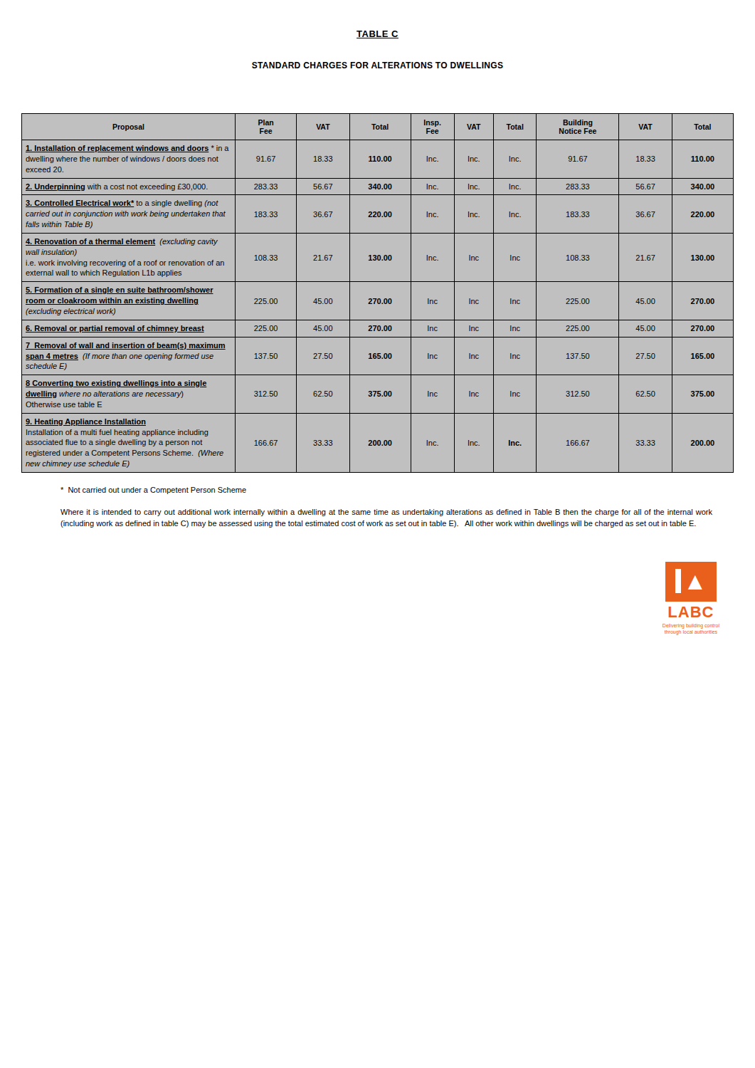TABLE C
STANDARD CHARGES FOR ALTERATIONS TO DWELLINGS
| Proposal | Plan Fee | VAT | Total | Insp. Fee | VAT | Total | Building Notice Fee | VAT | Total |
| --- | --- | --- | --- | --- | --- | --- | --- | --- | --- |
| 1. Installation of replacement windows and doors * in a dwelling where the number of windows / doors does not exceed 20. | 91.67 | 18.33 | 110.00 | Inc. | Inc. | Inc. | 91.67 | 18.33 | 110.00 |
| 2. Underpinning with a cost not exceeding £30,000. | 283.33 | 56.67 | 340.00 | Inc. | Inc. | Inc. | 283.33 | 56.67 | 340.00 |
| 3. Controlled Electrical work* to a single dwelling (not carried out in conjunction with work being undertaken that falls within Table B) | 183.33 | 36.67 | 220.00 | Inc. | Inc. | Inc. | 183.33 | 36.67 | 220.00 |
| 4. Renovation of a thermal element (excluding cavity wall insulation) i.e. work involving recovering of a roof or renovation of an external wall to which Regulation L1b applies | 108.33 | 21.67 | 130.00 | Inc. | Inc | Inc | 108.33 | 21.67 | 130.00 |
| 5. Formation of a single en suite bathroom/shower room or cloakroom within an existing dwelling (excluding electrical work) | 225.00 | 45.00 | 270.00 | Inc | Inc | Inc | 225.00 | 45.00 | 270.00 |
| 6. Removal or partial removal of chimney breast | 225.00 | 45.00 | 270.00 | Inc | Inc | Inc | 225.00 | 45.00 | 270.00 |
| 7 Removal of wall and insertion of beam(s) maximum span 4 metres (If more than one opening formed use schedule E) | 137.50 | 27.50 | 165.00 | Inc | Inc | Inc | 137.50 | 27.50 | 165.00 |
| 8 Converting two existing dwellings into a single dwelling where no alterations are necessary ) Otherwise use table E | 312.50 | 62.50 | 375.00 | Inc | Inc | Inc | 312.50 | 62.50 | 375.00 |
| 9. Heating Appliance Installation Installation of a multi fuel heating appliance including associated flue to a single dwelling by a person not registered under a Competent Persons Scheme. (Where new chimney use schedule E) | 166.67 | 33.33 | 200.00 | Inc. | Inc. | Inc. | 166.67 | 33.33 | 200.00 |
* Not carried out under a Competent Person Scheme
Where it is intended to carry out additional work internally within a dwelling at the same time as undertaking alterations as defined in Table B then the charge for all of the internal work (including work as defined in table C) may be assessed using the total estimated cost of work as set out in table E). All other work within dwellings will be charged as set out in table E.
▲
LABC
Delivering building control
through local authorities